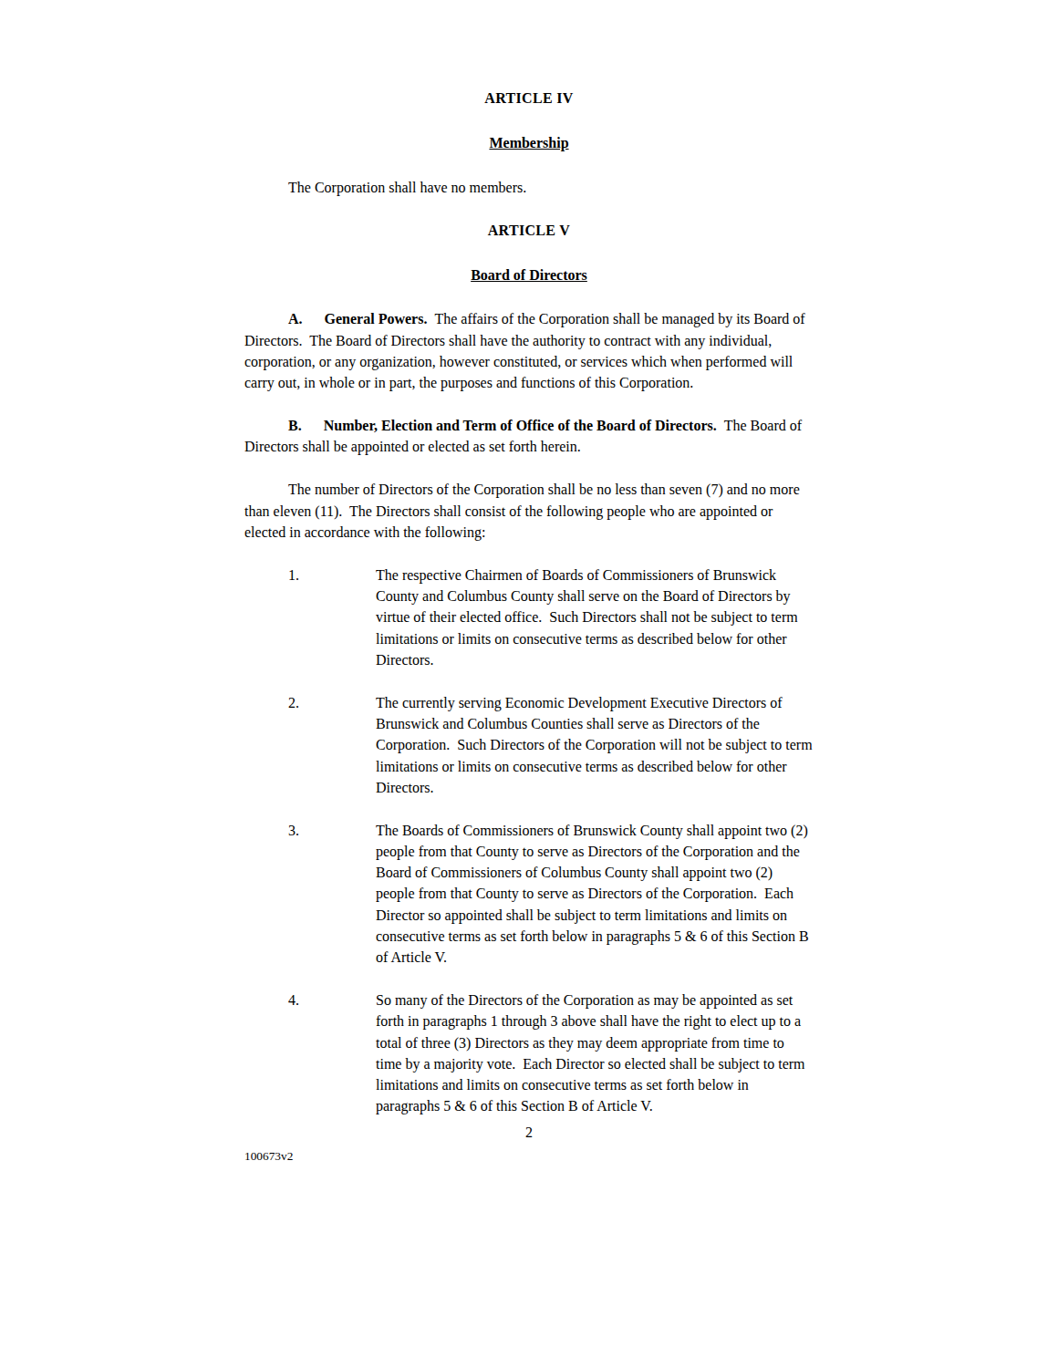ARTICLE IV
Membership
The Corporation shall have no members.
ARTICLE V
Board of Directors
A. General Powers. The affairs of the Corporation shall be managed by its Board of Directors. The Board of Directors shall have the authority to contract with any individual, corporation, or any organization, however constituted, or services which when performed will carry out, in whole or in part, the purposes and functions of this Corporation.
B. Number, Election and Term of Office of the Board of Directors. The Board of Directors shall be appointed or elected as set forth herein.
The number of Directors of the Corporation shall be no less than seven (7) and no more than eleven (11). The Directors shall consist of the following people who are appointed or elected in accordance with the following:
1. The respective Chairmen of Boards of Commissioners of Brunswick County and Columbus County shall serve on the Board of Directors by virtue of their elected office. Such Directors shall not be subject to term limitations or limits on consecutive terms as described below for other Directors.
2. The currently serving Economic Development Executive Directors of Brunswick and Columbus Counties shall serve as Directors of the Corporation. Such Directors of the Corporation will not be subject to term limitations or limits on consecutive terms as described below for other Directors.
3. The Boards of Commissioners of Brunswick County shall appoint two (2) people from that County to serve as Directors of the Corporation and the Board of Commissioners of Columbus County shall appoint two (2) people from that County to serve as Directors of the Corporation. Each Director so appointed shall be subject to term limitations and limits on consecutive terms as set forth below in paragraphs 5 & 6 of this Section B of Article V.
4. So many of the Directors of the Corporation as may be appointed as set forth in paragraphs 1 through 3 above shall have the right to elect up to a total of three (3) Directors as they may deem appropriate from time to time by a majority vote. Each Director so elected shall be subject to term limitations and limits on consecutive terms as set forth below in paragraphs 5 & 6 of this Section B of Article V.
2
100673v2